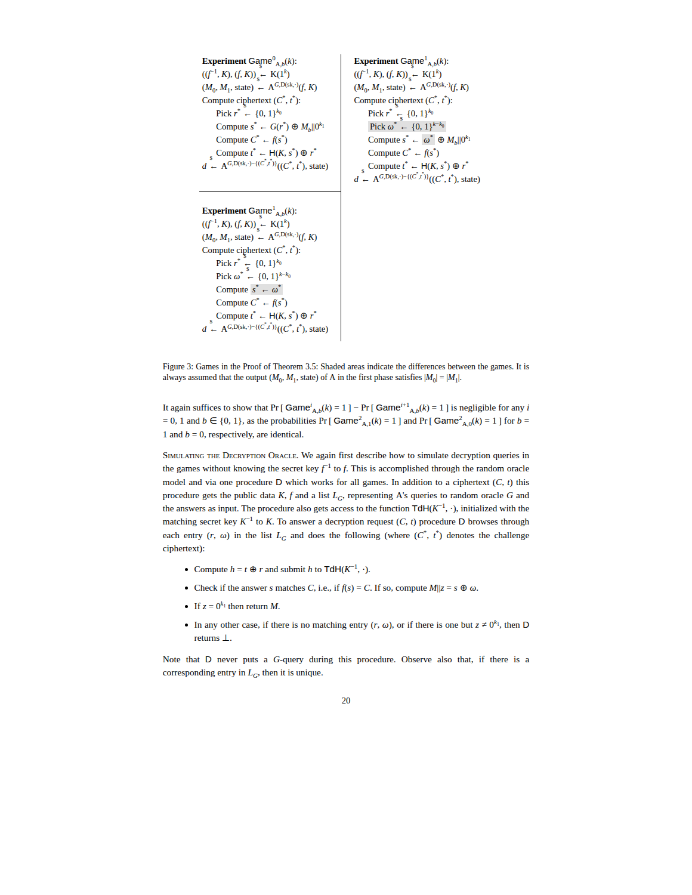| Experiment Game 0 A , b ( k ) : (( f −1 , K ), ( f , K )) $ ← K (1 k ) ( M 0 , M 1 , state ) $ ← A G , D ( sk ,·) ( f , K ) Compute ciphertext ( C * , t * ) : Pick r * $ ← {0, 1} k 0 Compute s * ← G ( r * ) ⊕ M b //0 k 1 Compute C * ← f ( s * ) Compute t * ← H ( K , s * ) ⊕ r * d $ ← A G , D ( sk ,·)−{( C * , t * )} (( C * , t * ), state ) | Experiment Game 1 A , b ( k ) : (( f −1 , K ), ( f , K )) $ ← K (1 k ) ( M 0 , M 1 , state ) $ ← A G , D ( sk ,·) ( f , K ) Compute ciphertext ( C * , t * ) : Pick r * $ ← {0, 1} k 0 Pick ω * $ ← {0, 1} k − k 0 Compute s * ← ω * ⊕ M b //0 k 1 Compute C * ← f ( s * ) Compute t * ← H ( K , s * ) ⊕ r * d $ ← A G , D ( sk ,·)−{( C * , t * )} (( C * , t * ), state ) |
| Experiment Game 1 A , b ( k ) : (( f −1 , K ), ( f , K )) $ ← K (1 k ) ( M 0 , M 1 , state ) $ ← A G , D ( sk ,·) ( f , K ) Compute ciphertext ( C * , t * ) : Pick r * $ ← {0, 1} k 0 Pick ω * $ ← {0, 1} k − k 0 Compute s * ← ω * Compute C * ← f ( s * ) Compute t * ← H ( K , s * ) ⊕ r * d $ ← A G , D ( sk ,·)−{( C * , t * )} (( C * , t * ), state ) | |
Figure 3: Games in the Proof of Theorem 3.5: Shaded areas indicate the differences between the games. It is always assumed that the output (M0, M1, state) of A in the first phase satisfies |M0| = |M1|.
It again suffices to show that Pr [ GameiA,b(k) = 1 ] − Pr [ Gamei+1A,b(k) = 1 ] is negligible for any i = 0, 1 and b ∈ {0, 1}, as the probabilities Pr [ Game2A,1(k) = 1 ] and Pr [ Game2A,0(k) = 1 ] for b = 1 and b = 0, respectively, are identical.
Simulating the Decryption Oracle. We again first describe how to simulate decryption queries in the games without knowing the secret key f−1 to f. This is accomplished through the random oracle model and via one procedure D which works for all games. In addition to a ciphertext (C, t) this procedure gets the public data K, f and a list LG, representing A's queries to random oracle G and the answers as input. The procedure also gets access to the function TdH(K−1, ·), initialized with the matching secret key K−1 to K. To answer a decryption request (C, t) procedure D browses through each entry (r, ω) in the list LG and does the following (where (C*, t*) denotes the challenge ciphertext):
Compute h = t ⊕ r and submit h to TdH(K−1, ·).
Check if the answer s matches C, i.e., if f(s) = C. If so, compute M||z = s ⊕ ω.
If z = 0k1 then return M.
In any other case, if there is no matching entry (r, ω), or if there is one but z ≠ 0k1, then D returns ⊥.
Note that D never puts a G-query during this procedure. Observe also that, if there is a corresponding entry in LG, then it is unique.
20